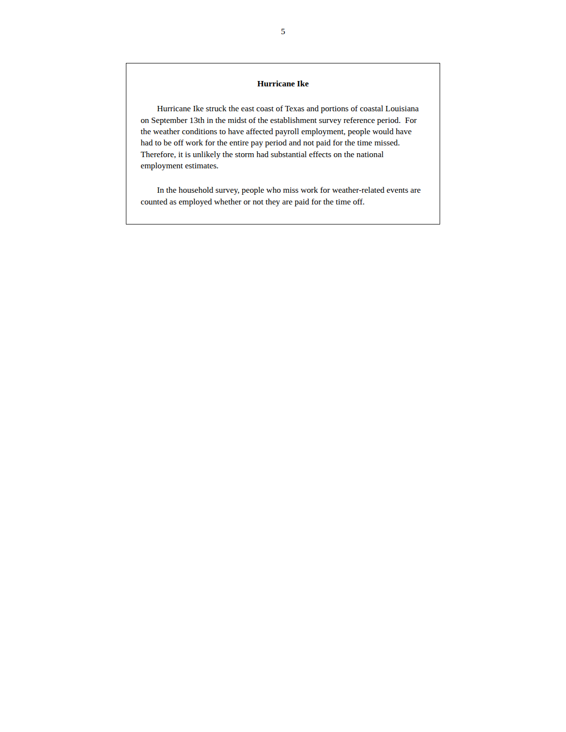5
Hurricane Ike
Hurricane Ike struck the east coast of Texas and portions of coastal Louisiana on September 13th in the midst of the establishment survey reference period. For the weather conditions to have affected payroll employment, people would have had to be off work for the entire pay period and not paid for the time missed. Therefore, it is unlikely the storm had substantial effects on the national employment estimates.
In the household survey, people who miss work for weather-related events are counted as employed whether or not they are paid for the time off.